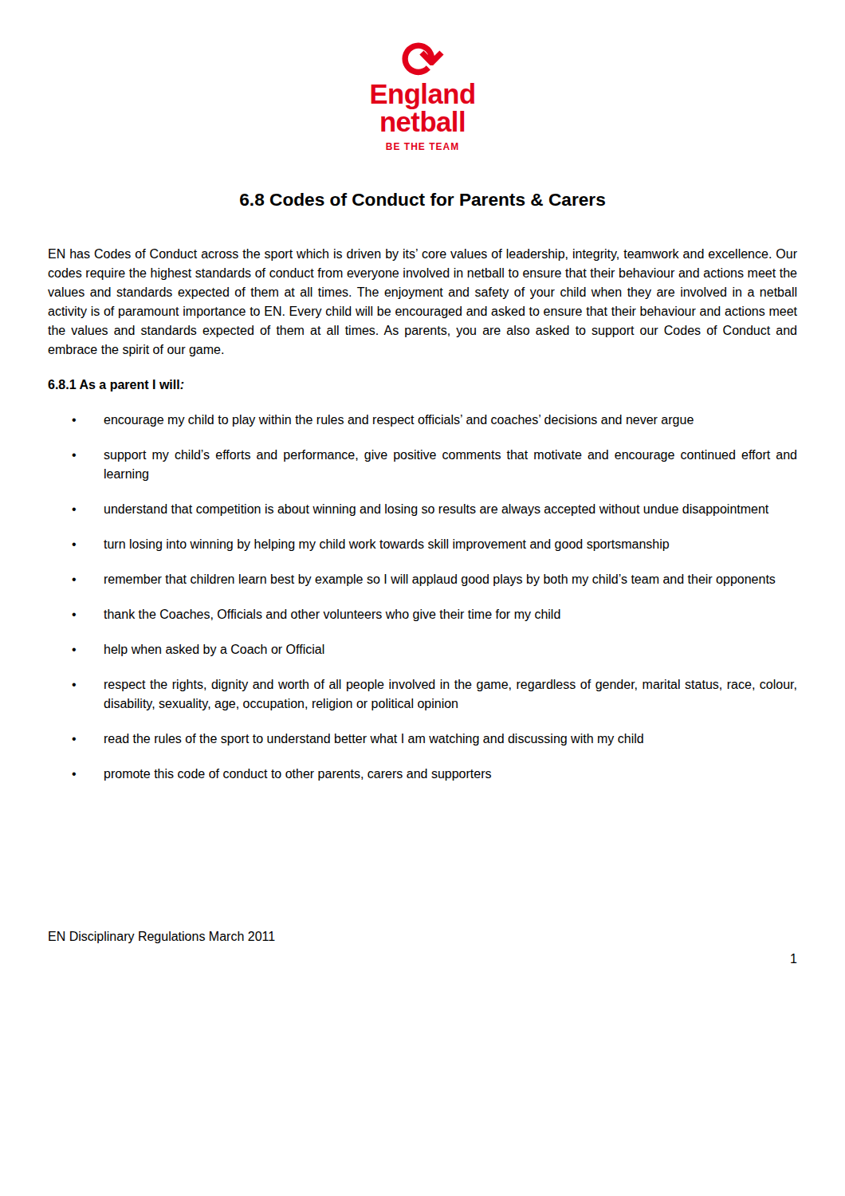⟳
England
netball
BE THE TEAM
6.8 Codes of Conduct for Parents & Carers
EN has Codes of Conduct across the sport which is driven by its’ core values of leadership, integrity, teamwork and excellence. Our codes require the highest standards of conduct from everyone involved in netball to ensure that their behaviour and actions meet the values and standards expected of them at all times. The enjoyment and safety of your child when they are involved in a netball activity is of paramount importance to EN. Every child will be encouraged and asked to ensure that their behaviour and actions meet the values and standards expected of them at all times. As parents, you are also asked to support our Codes of Conduct and embrace the spirit of our game.
6.8.1 As a parent I will:
encourage my child to play within the rules and respect officials’ and coaches’ decisions and never argue
support my child’s efforts and performance, give positive comments that motivate and encourage continued effort and learning
understand that competition is about winning and losing so results are always accepted without undue disappointment
turn losing into winning by helping my child work towards skill improvement and good sportsmanship
remember that children learn best by example so I will applaud good plays by both my child’s team and their opponents
thank the Coaches, Officials and other volunteers who give their time for my child
help when asked by a Coach or Official
respect the rights, dignity and worth of all people involved in the game, regardless of gender, marital status, race, colour, disability, sexuality, age, occupation, religion or political opinion
read the rules of the sport to understand better what I am watching and discussing with my child
promote this code of conduct to other parents, carers and supporters
EN Disciplinary Regulations March 2011
1